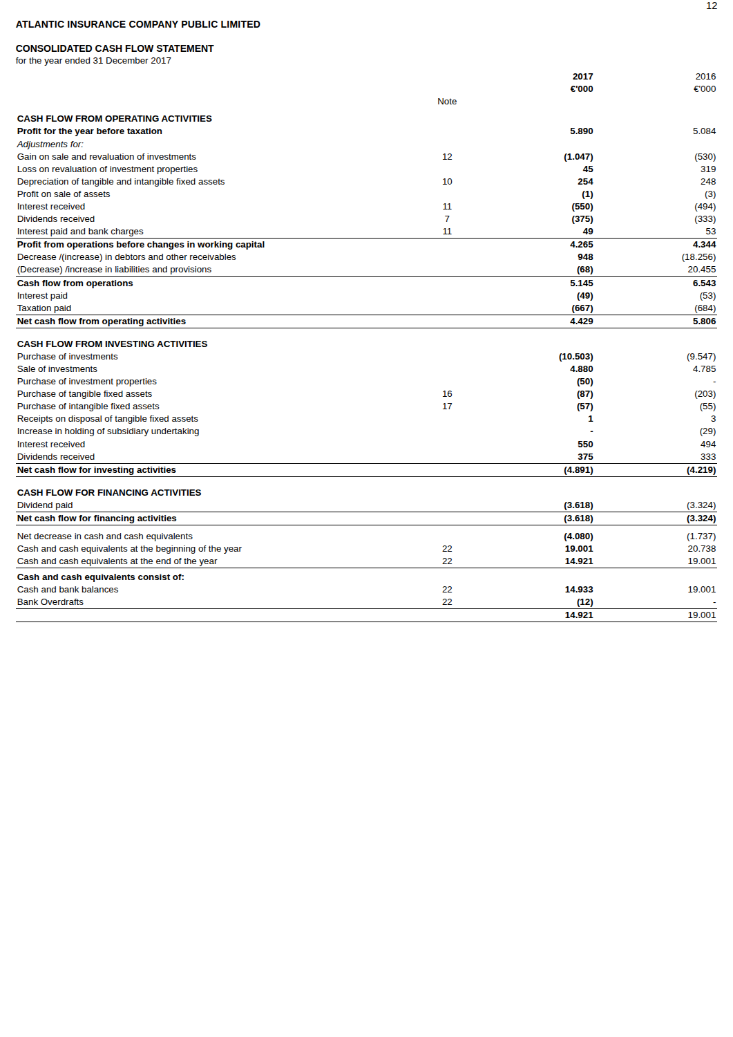12
ATLANTIC INSURANCE COMPANY PUBLIC LIMITED
CONSOLIDATED CASH FLOW STATEMENT
for the year ended 31 December 2017
| | | 2017 | 2016 |
| | | €'000 | €'000 |
| | Note | | |
| CASH FLOW FROM OPERATING ACTIVITIES | | | |
| Profit for the year before taxation | | 5.890 | 5.084 |
| Adjustments for: | | | |
| Gain on sale and revaluation of investments | 12 | (1.047) | (530) |
| Loss on revaluation of investment properties | | 45 | 319 |
| Depreciation of tangible and intangible fixed assets | 10 | 254 | 248 |
| Profit on sale of assets | | (1) | (3) |
| Interest received | 11 | (550) | (494) |
| Dividends received | 7 | (375) | (333) |
| Interest paid and bank charges | 11 | 49 | 53 |
| Profit from operations before changes in working capital | | 4.265 | 4.344 |
| Decrease /(increase) in debtors and other receivables | | 948 | (18.256) |
| (Decrease) /increase in liabilities and provisions | | (68) | 20.455 |
| Cash flow from operations | | 5.145 | 6.543 |
| Interest paid | | (49) | (53) |
| Taxation paid | | (667) | (684) |
| Net cash flow from operating activities | | 4.429 | 5.806 |
| CASH FLOW FROM INVESTING ACTIVITIES | | | |
| Purchase of investments | | (10.503) | (9.547) |
| Sale of investments | | 4.880 | 4.785 |
| Purchase of investment properties | | (50) | - |
| Purchase of tangible fixed assets | 16 | (87) | (203) |
| Purchase of intangible fixed assets | 17 | (57) | (55) |
| Receipts on disposal of tangible fixed assets | | 1 | 3 |
| Increase in holding of subsidiary undertaking | | - | (29) |
| Interest received | | 550 | 494 |
| Dividends received | | 375 | 333 |
| Net cash flow for investing activities | | (4.891) | (4.219) |
| CASH FLOW FOR FINANCING ACTIVITIES | | | |
| Dividend paid | | (3.618) | (3.324) |
| Net cash flow for financing activities | | (3.618) | (3.324) |
| Net decrease in cash and cash equivalents | | (4.080) | (1.737) |
| Cash and cash equivalents at the beginning of the year | 22 | 19.001 | 20.738 |
| Cash and cash equivalents at the end of the year | 22 | 14.921 | 19.001 |
| Cash and cash equivalents consist of: | | | |
| Cash and bank balances | 22 | 14.933 | 19.001 |
| Bank Overdrafts | 22 | (12) | - |
| | | 14.921 | 19.001 |